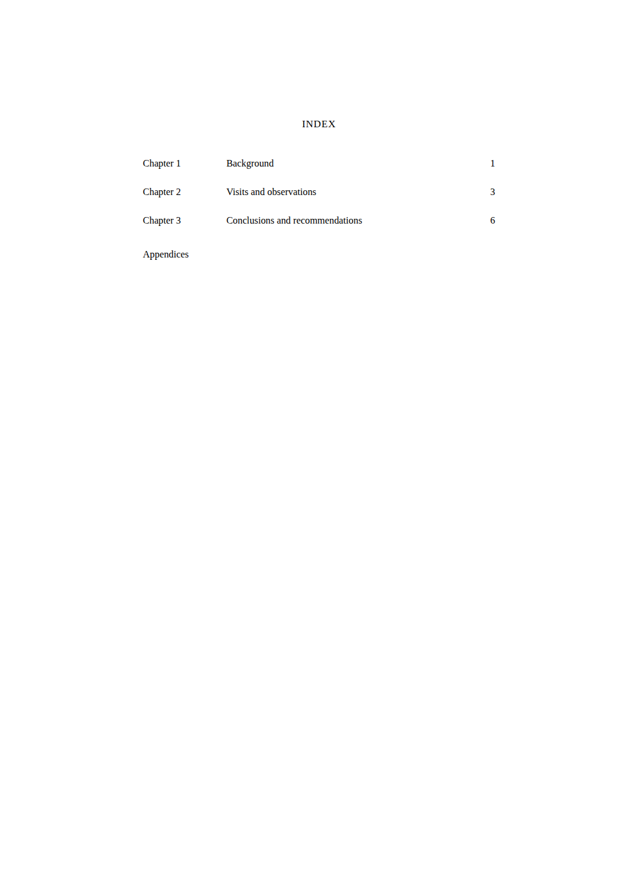INDEX
| Chapter 1 | Background | 1 |
| Chapter 2 | Visits and observations | 3 |
| Chapter 3 | Conclusions and recommendations | 6 |
Appendices